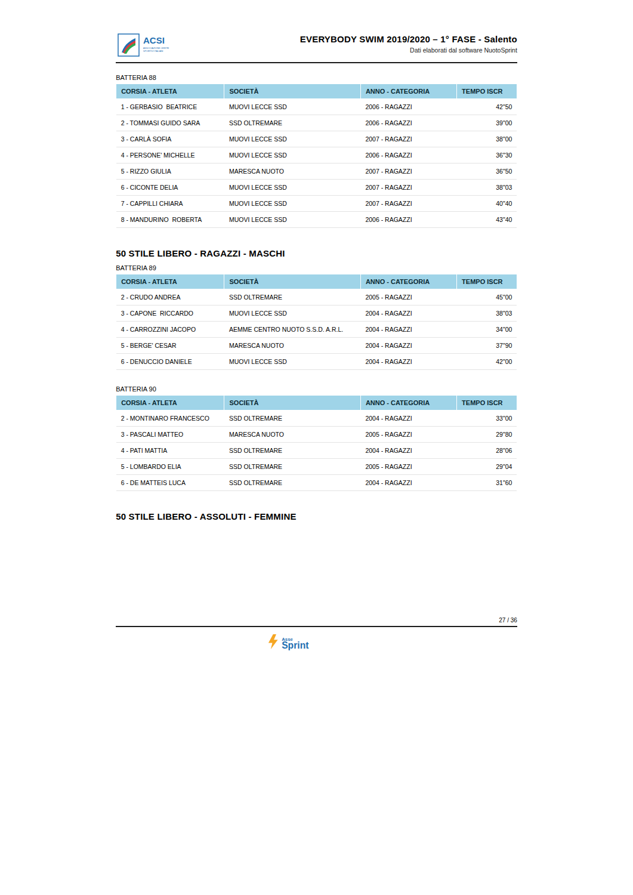ACSI ASSOCIAZIONE CENTRI SPORTIVI ITALIANI
EVERYBODY SWIM 2019/2020 – 1° FASE - Salento
Dati elaborati dal software NuotoSprint
BATTERIA 88
| CORSIA - ATLETA | SOCIETÀ | ANNO - CATEGORIA | TEMPO ISCR |
| --- | --- | --- | --- |
| 1 - GERBASIO BEATRICE | MUOVI LECCE SSD | 2006 - RAGAZZI | 42"50 |
| 2 - TOMMASI GUIDO SARA | SSD OLTREMARE | 2006 - RAGAZZI | 39"00 |
| 3 - CARLÀ SOFIA | MUOVI LECCE SSD | 2007 - RAGAZZI | 38"00 |
| 4 - PERSONE' MICHELLE | MUOVI LECCE SSD | 2006 - RAGAZZI | 36"30 |
| 5 - RIZZO GIULIA | MARESCA NUOTO | 2007 - RAGAZZI | 36"50 |
| 6 - CICONTE DELIA | MUOVI LECCE SSD | 2007 - RAGAZZI | 38"03 |
| 7 - CAPPILLI CHIARA | MUOVI LECCE SSD | 2007 - RAGAZZI | 40"40 |
| 8 - MANDURINO ROBERTA | MUOVI LECCE SSD | 2006 - RAGAZZI | 43"40 |
50 STILE LIBERO - RAGAZZI - MASCHI
BATTERIA 89
| CORSIA - ATLETA | SOCIETÀ | ANNO - CATEGORIA | TEMPO ISCR |
| --- | --- | --- | --- |
| 2 - CRUDO ANDREA | SSD OLTREMARE | 2005 - RAGAZZI | 45"00 |
| 3 - CAPONE RICCARDO | MUOVI LECCE SSD | 2004 - RAGAZZI | 38"03 |
| 4 - CARROZZINI JACOPO | AEMME CENTRO NUOTO S.S.D. A.R.L. | 2004 - RAGAZZI | 34"00 |
| 5 - BERGE' CESAR | MARESCA NUOTO | 2004 - RAGAZZI | 37"90 |
| 6 - DENUCCIO DANIELE | MUOVI LECCE SSD | 2004 - RAGAZZI | 42"00 |
BATTERIA 90
| CORSIA - ATLETA | SOCIETÀ | ANNO - CATEGORIA | TEMPO ISCR |
| --- | --- | --- | --- |
| 2 - MONTINARO FRANCESCO | SSD OLTREMARE | 2004 - RAGAZZI | 33"00 |
| 3 - PASCALI MATTEO | MARESCA NUOTO | 2005 - RAGAZZI | 29"80 |
| 4 - PATI MATTIA | SSD OLTREMARE | 2004 - RAGAZZI | 28"06 |
| 5 - LOMBARDO ELIA | SSD OLTREMARE | 2005 - RAGAZZI | 29"04 |
| 6 - DE MATTEIS LUCA | SSD OLTREMARE | 2004 - RAGAZZI | 31"60 |
50 STILE LIBERO - ASSOLUTI - FEMMINE
27 / 36
Asse Sprint